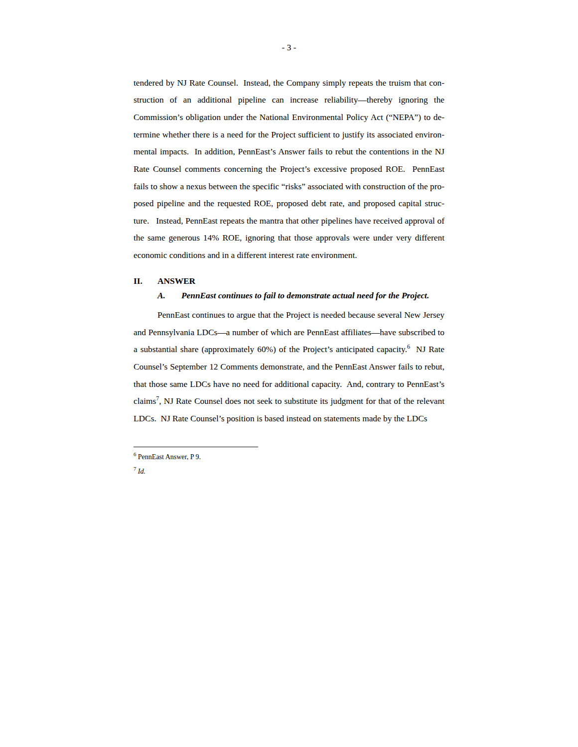- 3 -
tendered by NJ Rate Counsel. Instead, the Company simply repeats the truism that construction of an additional pipeline can increase reliability—thereby ignoring the Commission’s obligation under the National Environmental Policy Act (“NEPA”) to determine whether there is a need for the Project sufficient to justify its associated environmental impacts. In addition, PennEast’s Answer fails to rebut the contentions in the NJ Rate Counsel comments concerning the Project’s excessive proposed ROE. PennEast fails to show a nexus between the specific “risks” associated with construction of the proposed pipeline and the requested ROE, proposed debt rate, and proposed capital structure. Instead, PennEast repeats the mantra that other pipelines have received approval of the same generous 14% ROE, ignoring that those approvals were under very different economic conditions and in a different interest rate environment.
II. ANSWER
A. PennEast continues to fail to demonstrate actual need for the Project.
PennEast continues to argue that the Project is needed because several New Jersey and Pennsylvania LDCs—a number of which are PennEast affiliates—have subscribed to a substantial share (approximately 60%) of the Project’s anticipated capacity.6 NJ Rate Counsel’s September 12 Comments demonstrate, and the PennEast Answer fails to rebut, that those same LDCs have no need for additional capacity. And, contrary to PennEast’s claims7, NJ Rate Counsel does not seek to substitute its judgment for that of the relevant LDCs. NJ Rate Counsel’s position is based instead on statements made by the LDCs
6 PennEast Answer, P 9.
7 Id.